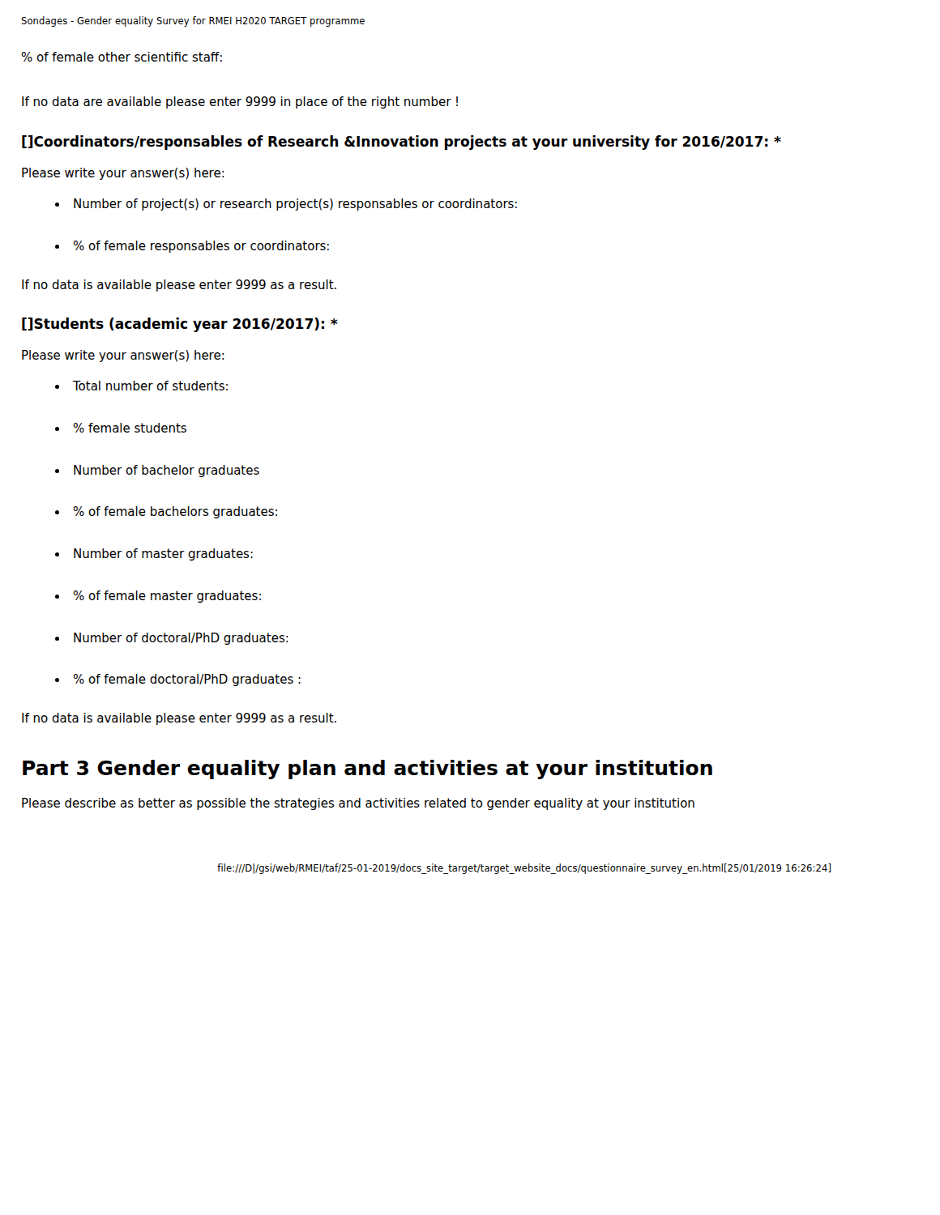Sondages - Gender equality Survey for RMEI H2020 TARGET programme
% of female other scientific staff:
If no data are available please enter 9999 in place of the right number !
[]Coordinators/responsables of Research &Innovation projects at your university for 2016/2017: *
Please write your answer(s) here:
Number of project(s) or research project(s) responsables or coordinators:
% of female responsables or coordinators:
If no data is available please enter 9999 as a result.
[]Students (academic year 2016/2017): *
Please write your answer(s) here:
Total number of students:
% female students
Number of bachelor graduates
% of female bachelors graduates:
Number of master graduates:
% of female master graduates:
Number of doctoral/PhD graduates:
% of female doctoral/PhD graduates :
If no data is available please enter 9999 as a result.
Part 3 Gender equality plan and activities at your institution
Please describe as better as possible the strategies and activities related to gender equality at your institution
file:///D|/gsi/web/RMEI/taf/25-01-2019/docs_site_target/target_website_docs/questionnaire_survey_en.html[25/01/2019 16:26:24]